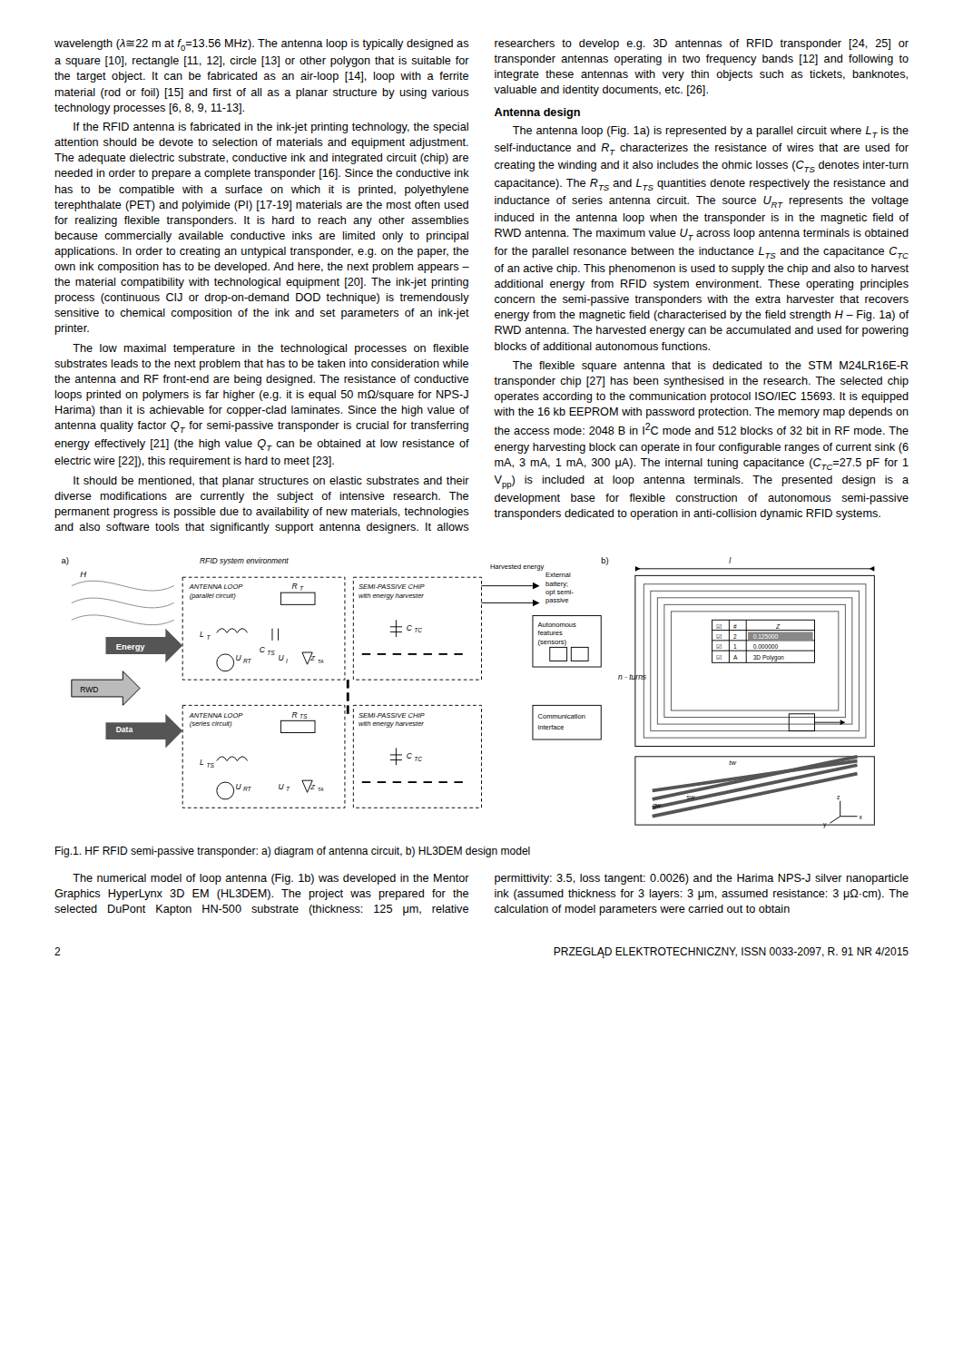wavelength (λ≅22 m at f0=13.56 MHz). The antenna loop is typically designed as a square [10], rectangle [11, 12], circle [13] or other polygon that is suitable for the target object. It can be fabricated as an air-loop [14], loop with a ferrite material (rod or foil) [15] and first of all as a planar structure by using various technology processes [6, 8, 9, 11-13].
If the RFID antenna is fabricated in the ink-jet printing technology, the special attention should be devote to selection of materials and equipment adjustment. The adequate dielectric substrate, conductive ink and integrated circuit (chip) are needed in order to prepare a complete transponder [16]. Since the conductive ink has to be compatible with a surface on which it is printed, polyethylene terephthalate (PET) and polyimide (PI) [17-19] materials are the most often used for realizing flexible transponders. It is hard to reach any other assemblies because commercially available conductive inks are limited only to principal applications. In order to creating an untypical transponder, e.g. on the paper, the own ink composition has to be developed. And here, the next problem appears – the material compatibility with technological equipment [20]. The ink-jet printing process (continuous CIJ or drop-on-demand DOD technique) is tremendously sensitive to chemical composition of the ink and set parameters of an ink-jet printer.
The low maximal temperature in the technological processes on flexible substrates leads to the next problem that has to be taken into consideration while the antenna and RF front-end are being designed. The resistance of conductive loops printed on polymers is far higher (e.g. it is equal 50 mΩ/square for NPS-J Harima) than it is achievable for copper-clad laminates. Since the high value of antenna quality factor QT for semi-passive transponder is crucial for transferring energy effectively [21] (the high value QT can be obtained at low resistance of electric wire [22]), this requirement is hard to meet [23].
It should be mentioned, that planar structures on elastic substrates and their diverse modifications are currently the subject of intensive research. The permanent progress is possible due to availability of new materials, technologies and also software tools that significantly support antenna designers. It allows researchers to develop e.g. 3D antennas of RFID transponder [24, 25] or transponder antennas operating in two frequency bands [12] and following to integrate these antennas with very thin objects such as tickets, banknotes, valuable and identity documents, etc. [26].
Antenna design
The antenna loop (Fig. 1a) is represented by a parallel circuit where LT is the self-inductance and RT characterizes the resistance of wires that are used for creating the winding and it also includes the ohmic losses (CTS denotes inter-turn capacitance). The RTS and LTS quantities denote respectively the resistance and inductance of series antenna circuit. The source URT represents the voltage induced in the antenna loop when the transponder is in the magnetic field of RWD antenna. The maximum value UT across loop antenna terminals is obtained for the parallel resonance between the inductance LTS and the capacitance CTC of an active chip. This phenomenon is used to supply the chip and also to harvest additional energy from RFID system environment. These operating principles concern the semi-passive transponders with the extra harvester that recovers energy from the magnetic field (characterised by the field strength H – Fig. 1a) of RWD antenna. The harvested energy can be accumulated and used for powering blocks of additional autonomous functions.
The flexible square antenna that is dedicated to the STM M24LR16E-R transponder chip [27] has been synthesised in the research. The selected chip operates according to the communication protocol ISO/IEC 15693. It is equipped with the 16 kb EEPROM with password protection. The memory map depends on the access mode: 2048 B in I2C mode and 512 blocks of 32 bit in RF mode. The energy harvesting block can operate in four configurable ranges of current sink (6 mA, 3 mA, 1 mA, 300 μA). The internal tuning capacitance (CTC=27.5 pF for 1 Vpp) is included at loop antenna terminals. The presented design is a development base for flexible construction of autonomous semi-passive transponders dedicated to operation in anti-collision dynamic RFID systems.
a) b) RFID system environment H ANTENNA LOOP (parallel circuit) R T L T C TS Energy U RT U I Z TA SEMI-PASSIVE CHIP with energy harvester C TC Harvested energy External battery; opt semi- passive Autonomous features (sensors) Communication interface Data 01001101001 RWD ANTENNA LOOP (series circuit) R TS L TS U RT U T Z TA SEMI-PASSIVE CHIP with energy harvester C TC l ☑ # Z ☑ 2 0.125000 ☑ 1 0.000000 ☑ A 3D Polygon n - turns gw sw tw x z y
Fig.1. HF RFID semi-passive transponder: a) diagram of antenna circuit, b) HL3DEM design model
The numerical model of loop antenna (Fig. 1b) was developed in the Mentor Graphics HyperLynx 3D EM (HL3DEM). The project was prepared for the selected DuPont Kapton HN-500 substrate (thickness: 125 μm, relative permittivity: 3.5, loss tangent: 0.0026) and the Harima NPS-J silver nanoparticle ink (assumed thickness for 3 layers: 3 μm, assumed resistance: 3 μΩ·cm). The calculation of model parameters were carried out to obtain
2
PRZEGLĄD ELEKTROTECHNICZNY, ISSN 0033-2097, R. 91 NR 4/2015